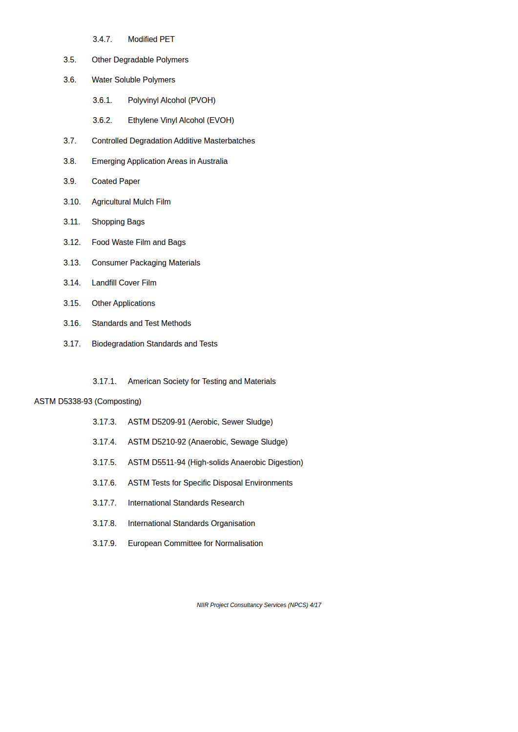3.4.7. Modified PET
3.5. Other Degradable Polymers
3.6. Water Soluble Polymers
3.6.1. Polyvinyl Alcohol (PVOH)
3.6.2. Ethylene Vinyl Alcohol (EVOH)
3.7. Controlled Degradation Additive Masterbatches
3.8. Emerging Application Areas in Australia
3.9. Coated Paper
3.10. Agricultural Mulch Film
3.11. Shopping Bags
3.12. Food Waste Film and Bags
3.13. Consumer Packaging Materials
3.14. Landfill Cover Film
3.15. Other Applications
3.16. Standards and Test Methods
3.17. Biodegradation Standards and Tests
3.17.1. American Society for Testing and Materials
ASTM D5338-93 (Composting)
3.17.3. ASTM D5209-91 (Aerobic, Sewer Sludge)
3.17.4. ASTM D5210-92 (Anaerobic, Sewage Sludge)
3.17.5. ASTM D5511-94 (High-solids Anaerobic Digestion)
3.17.6. ASTM Tests for Specific Disposal Environments
3.17.7. International Standards Research
3.17.8. International Standards Organisation
3.17.9. European Committee for Normalisation
NIIR Project Consultancy Services (NPCS) 4/17